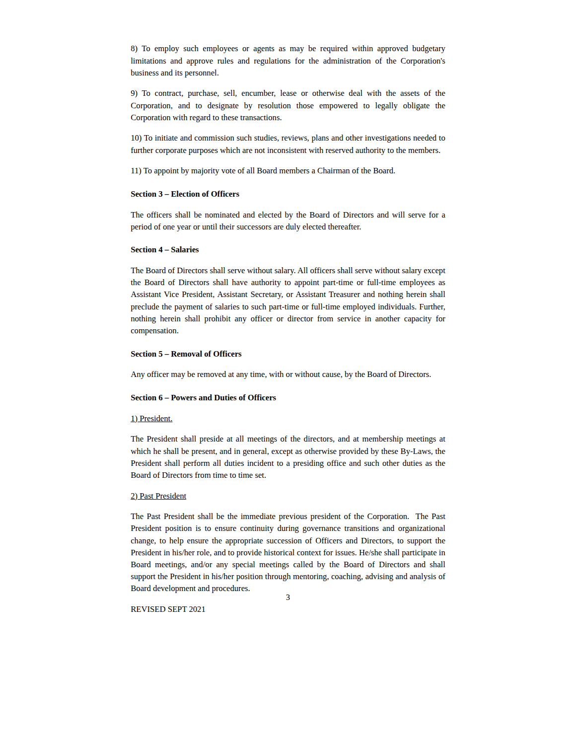8) To employ such employees or agents as may be required within approved budgetary limitations and approve rules and regulations for the administration of the Corporation's business and its personnel.
9) To contract, purchase, sell, encumber, lease or otherwise deal with the assets of the Corporation, and to designate by resolution those empowered to legally obligate the Corporation with regard to these transactions.
10) To initiate and commission such studies, reviews, plans and other investigations needed to further corporate purposes which are not inconsistent with reserved authority to the members.
11) To appoint by majority vote of all Board members a Chairman of the Board.
Section 3 – Election of Officers
The officers shall be nominated and elected by the Board of Directors and will serve for a period of one year or until their successors are duly elected thereafter.
Section 4 – Salaries
The Board of Directors shall serve without salary. All officers shall serve without salary except the Board of Directors shall have authority to appoint part-time or full-time employees as Assistant Vice President, Assistant Secretary, or Assistant Treasurer and nothing herein shall preclude the payment of salaries to such part-time or full-time employed individuals. Further, nothing herein shall prohibit any officer or director from service in another capacity for compensation.
Section 5 – Removal of Officers
Any officer may be removed at any time, with or without cause, by the Board of Directors.
Section 6 – Powers and Duties of Officers
1) President.
The President shall preside at all meetings of the directors, and at membership meetings at which he shall be present, and in general, except as otherwise provided by these By-Laws, the President shall perform all duties incident to a presiding office and such other duties as the Board of Directors from time to time set.
2) Past President
The Past President shall be the immediate previous president of the Corporation. The Past President position is to ensure continuity during governance transitions and organizational change, to help ensure the appropriate succession of Officers and Directors, to support the President in his/her role, and to provide historical context for issues. He/she shall participate in Board meetings, and/or any special meetings called by the Board of Directors and shall support the President in his/her position through mentoring, coaching, advising and analysis of Board development and procedures.
3
REVISED SEPT 2021